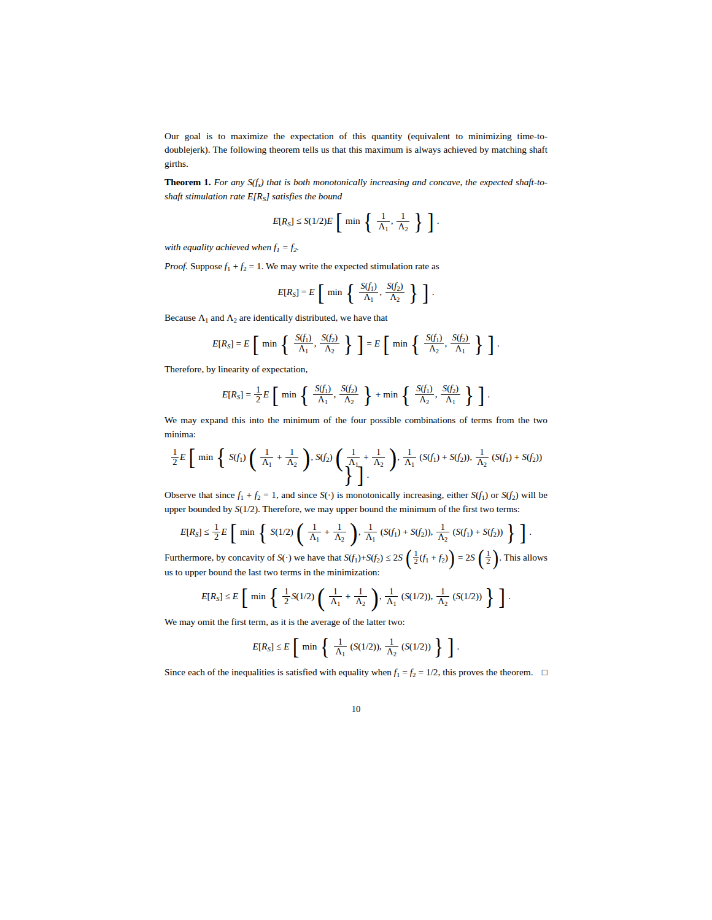Our goal is to maximize the expectation of this quantity (equivalent to minimizing time-to-doublejerk). The following theorem tells us that this maximum is always achieved by matching shaft girths.
Theorem 1. For any S(fs) that is both monotonically increasing and concave, the expected shaft-to-shaft stimulation rate E[RS] satisfies the bound
E[RS] ≤ S(1/2)E [ min { 1 Λ1, 1 Λ2 } ] .
with equality achieved when f1 = f2.
Proof. Suppose f1 + f2 = 1. We may write the expected stimulation rate as
E[RS] = E [ min { S(f1) Λ1, S(f2) Λ2 } ] .
Because Λ1 and Λ2 are identically distributed, we have that
E[RS] = E [ min { S(f1) Λ1, S(f2) Λ2 } ] = E [ min { S(f1) Λ2, S(f2) Λ1 } ] .
Therefore, by linearity of expectation,
E[RS] = 12 E [ min { S(f1) Λ1, S(f2) Λ2 } + min { S(f1) Λ2, S(f2) Λ1 } ] .
We may expand this into the minimum of the four possible combinations of terms from the two minima:
12 E [ min { S(f1) ( 1 Λ1 + 1 Λ2 ), S(f2) ( 1 Λ1 + 1 Λ2 ), 1 Λ1 (S(f1) + S(f2)), 1 Λ2 (S(f1) + S(f2)) } ] .
Observe that since f1 + f2 = 1, and since S(·) is monotonically increasing, either S(f1) or S(f2) will be upper bounded by S(1/2). Therefore, we may upper bound the minimum of the first two terms:
E[RS] ≤ 12 E [ min { S(1/2) ( 1 Λ1 + 1 Λ2 ), 1 Λ1 (S(f1) + S(f2)), 1 Λ2 (S(f1) + S(f2)) } ] .
Furthermore, by concavity of S(·) we have that S(f1)+S(f2) ≤ 2S (12(f1 + f2)) = 2S (12). This allows us to upper bound the last two terms in the minimization:
E[RS] ≤ E [ min { 12 S(1/2) ( 1 Λ1 + 1 Λ2 ), 1 Λ1 (S(1/2)), 1 Λ2 (S(1/2)) } ] .
We may omit the first term, as it is the average of the latter two:
E[RS] ≤ E [ min { 1 Λ1 (S(1/2)), 1 Λ2 (S(1/2)) } ] .
Since each of the inequalities is satisfied with equality when f1 = f2 = 1/2, this proves the theorem. □
10